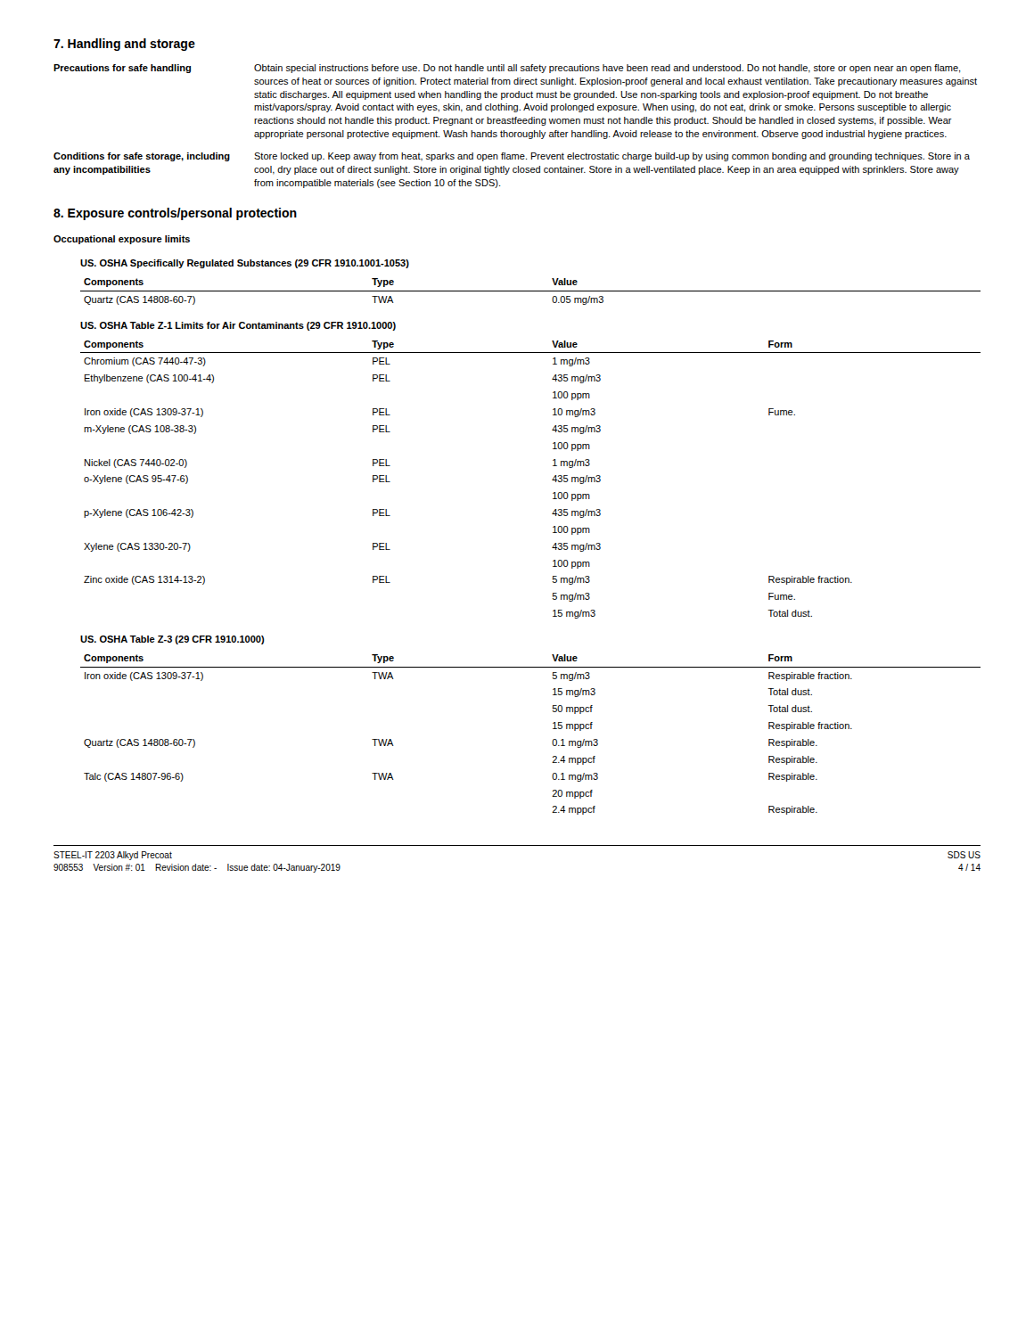7. Handling and storage
Precautions for safe handling
Obtain special instructions before use. Do not handle until all safety precautions have been read and understood. Do not handle, store or open near an open flame, sources of heat or sources of ignition. Protect material from direct sunlight. Explosion-proof general and local exhaust ventilation. Take precautionary measures against static discharges. All equipment used when handling the product must be grounded. Use non-sparking tools and explosion-proof equipment. Do not breathe mist/vapors/spray. Avoid contact with eyes, skin, and clothing. Avoid prolonged exposure. When using, do not eat, drink or smoke. Persons susceptible to allergic reactions should not handle this product. Pregnant or breastfeeding women must not handle this product. Should be handled in closed systems, if possible. Wear appropriate personal protective equipment. Wash hands thoroughly after handling. Avoid release to the environment. Observe good industrial hygiene practices.
Conditions for safe storage, including any incompatibilities
Store locked up. Keep away from heat, sparks and open flame. Prevent electrostatic charge build-up by using common bonding and grounding techniques. Store in a cool, dry place out of direct sunlight. Store in original tightly closed container. Store in a well-ventilated place. Keep in an area equipped with sprinklers. Store away from incompatible materials (see Section 10 of the SDS).
8. Exposure controls/personal protection
Occupational exposure limits
US. OSHA Specifically Regulated Substances (29 CFR 1910.1001-1053)
| Components | Type | Value | |
| --- | --- | --- | --- |
| Quartz (CAS 14808-60-7) | TWA | 0.05 mg/m3 | |
US. OSHA Table Z-1 Limits for Air Contaminants (29 CFR 1910.1000)
| Components | Type | Value | Form |
| --- | --- | --- | --- |
| Chromium (CAS 7440-47-3) | PEL | 1 mg/m3 | |
| Ethylbenzene (CAS 100-41-4) | PEL | 435 mg/m3 | |
| | | 100 ppm | |
| Iron oxide (CAS 1309-37-1) | PEL | 10 mg/m3 | Fume. |
| m-Xylene (CAS 108-38-3) | PEL | 435 mg/m3 | |
| | | 100 ppm | |
| Nickel (CAS 7440-02-0) | PEL | 1 mg/m3 | |
| o-Xylene (CAS 95-47-6) | PEL | 435 mg/m3 | |
| | | 100 ppm | |
| p-Xylene (CAS 106-42-3) | PEL | 435 mg/m3 | |
| | | 100 ppm | |
| Xylene (CAS 1330-20-7) | PEL | 435 mg/m3 | |
| | | 100 ppm | |
| Zinc oxide (CAS 1314-13-2) | PEL | 5 mg/m3 | Respirable fraction. |
| | | 5 mg/m3 | Fume. |
| | | 15 mg/m3 | Total dust. |
US. OSHA Table Z-3 (29 CFR 1910.1000)
| Components | Type | Value | Form |
| --- | --- | --- | --- |
| Iron oxide (CAS 1309-37-1) | TWA | 5 mg/m3 | Respirable fraction. |
| | | 15 mg/m3 | Total dust. |
| | | 50 mppcf | Total dust. |
| | | 15 mppcf | Respirable fraction. |
| Quartz (CAS 14808-60-7) | TWA | 0.1 mg/m3 | Respirable. |
| | | 2.4 mppcf | Respirable. |
| Talc (CAS 14807-96-6) | TWA | 0.1 mg/m3 | Respirable. |
| | | 20 mppcf | |
| | | 2.4 mppcf | Respirable. |
STEEL-IT 2203 Alkyd Precoat
SDS US
908553 Version #: 01 Revision date: - Issue date: 04-January-2019
4 / 14